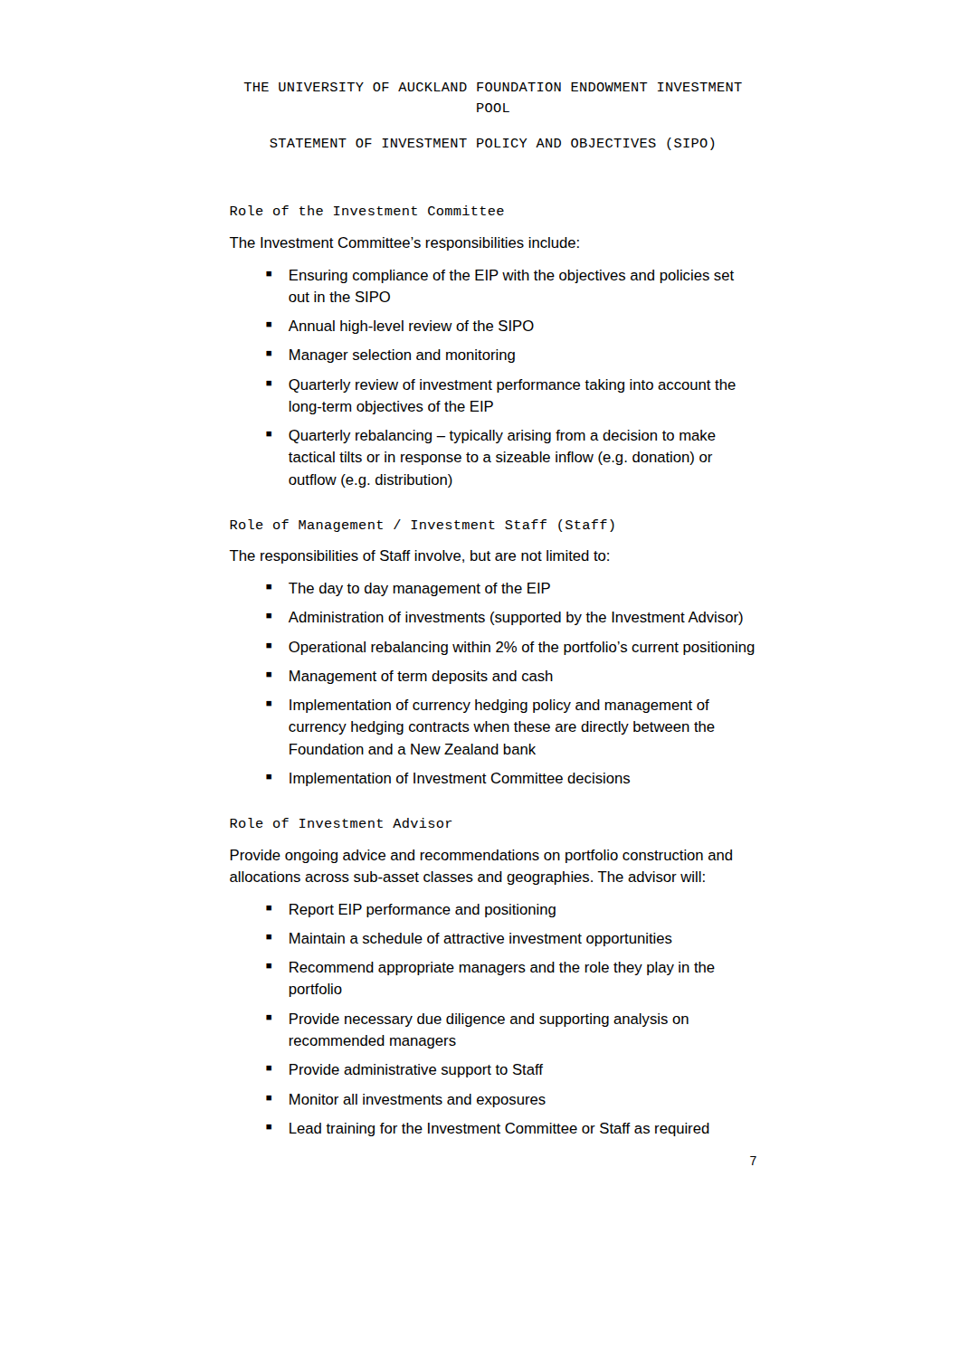THE UNIVERSITY OF AUCKLAND FOUNDATION ENDOWMENT INVESTMENT POOL
STATEMENT OF INVESTMENT POLICY AND OBJECTIVES (SIPO)
Role of the Investment Committee
The Investment Committee’s responsibilities include:
Ensuring compliance of the EIP with the objectives and policies set out in the SIPO
Annual high-level review of the SIPO
Manager selection and monitoring
Quarterly review of investment performance taking into account the long-term objectives of the EIP
Quarterly rebalancing – typically arising from a decision to make tactical tilts or in response to a sizeable inflow (e.g. donation) or outflow (e.g. distribution)
Role of Management / Investment Staff (Staff)
The responsibilities of Staff involve, but are not limited to:
The day to day management of the EIP
Administration of investments (supported by the Investment Advisor)
Operational rebalancing within 2% of the portfolio’s current positioning
Management of term deposits and cash
Implementation of currency hedging policy and management of currency hedging contracts when these are directly between the Foundation and a New Zealand bank
Implementation of Investment Committee decisions
Role of Investment Advisor
Provide ongoing advice and recommendations on portfolio construction and allocations across sub-asset classes and geographies. The advisor will:
Report EIP performance and positioning
Maintain a schedule of attractive investment opportunities
Recommend appropriate managers and the role they play in the portfolio
Provide necessary due diligence and supporting analysis on recommended managers
Provide administrative support to Staff
Monitor all investments and exposures
Lead training for the Investment Committee or Staff as required
7